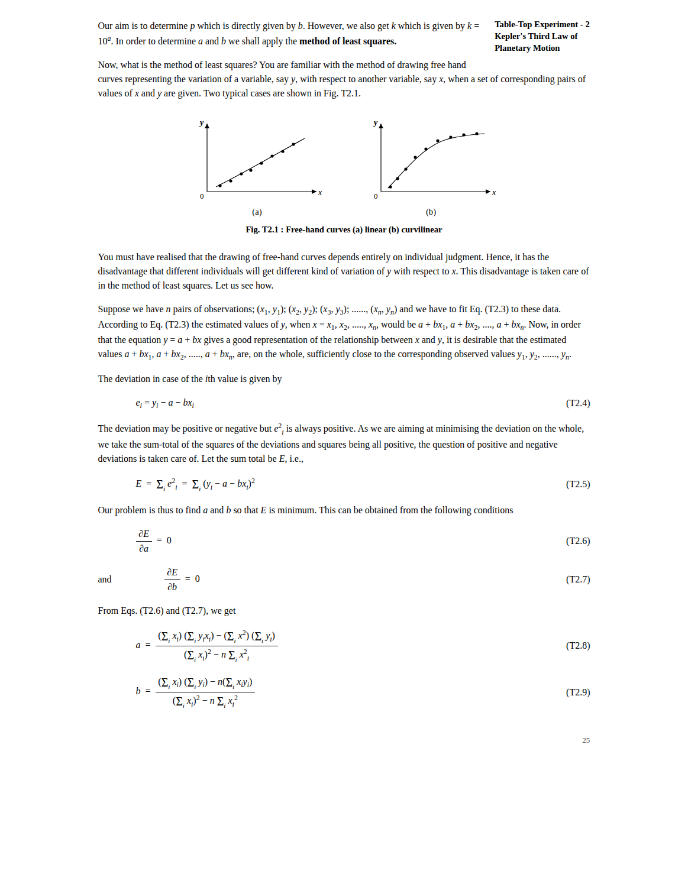Table-Top Experiment - 2
Kepler's Third Law of Planetary Motion
Our aim is to determine p which is directly given by b. However, we also get k which is given by k = 10a. In order to determine a and b we shall apply the method of least squares.
Now, what is the method of least squares? You are familiar with the method of drawing free hand curves representing the variation of a variable, say y, with respect to another variable, say x, when a set of corresponding pairs of values of x and y are given. Two typical cases are shown in Fig. T2.1.
y x 0
(a)
y x 0
(b)
Fig. T2.1 : Free-hand curves (a) linear (b) curvilinear
You must have realised that the drawing of free-hand curves depends entirely on individual judgment. Hence, it has the disadvantage that different individuals will get different kind of variation of y with respect to x. This disadvantage is taken care of in the method of least squares. Let us see how.
Suppose we have n pairs of observations; (x1, y1); (x2, y2); (x3, y3); ......, (xn, yn) and we have to fit Eq. (T2.3) to these data. According to Eq. (T2.3) the estimated values of y, when x = x1, x2, ....., xn, would be a + bx1, a + bx2, ...., a + bxn. Now, in order that the equation y = a + bx gives a good representation of the relationship between x and y, it is desirable that the estimated values a + bx1, a + bx2, ....., a + bxn, are, on the whole, sufficiently close to the corresponding observed values y1, y2, ......, yn.
The deviation in case of the ith value is given by
ei = yi − a − bxi (T2.4)
The deviation may be positive or negative but e2i is always positive. As we are aiming at minimising the deviation on the whole, we take the sum-total of the squares of the deviations and squares being all positive, the question of positive and negative deviations is taken care of. Let the sum total be E, i.e.,
E = Σi e2i = Σi (yi − a − bxi)2 (T2.5)
Our problem is thus to find a and b so that E is minimum. This can be obtained from the following conditions
∂E∂a = 0 (T2.6)
and ∂E∂b = 0 (T2.7)
From Eqs. (T2.6) and (T2.7), we get
a = (Σi xi) (Σi yixi) − (Σi x2) (Σi yi) (Σi xi)2 − n Σi x2i (T2.8)
b = (Σi xi) (Σi yi) − n(Σi xiyi) (Σi xi)2 − n Σi xi2 (T2.9)
25